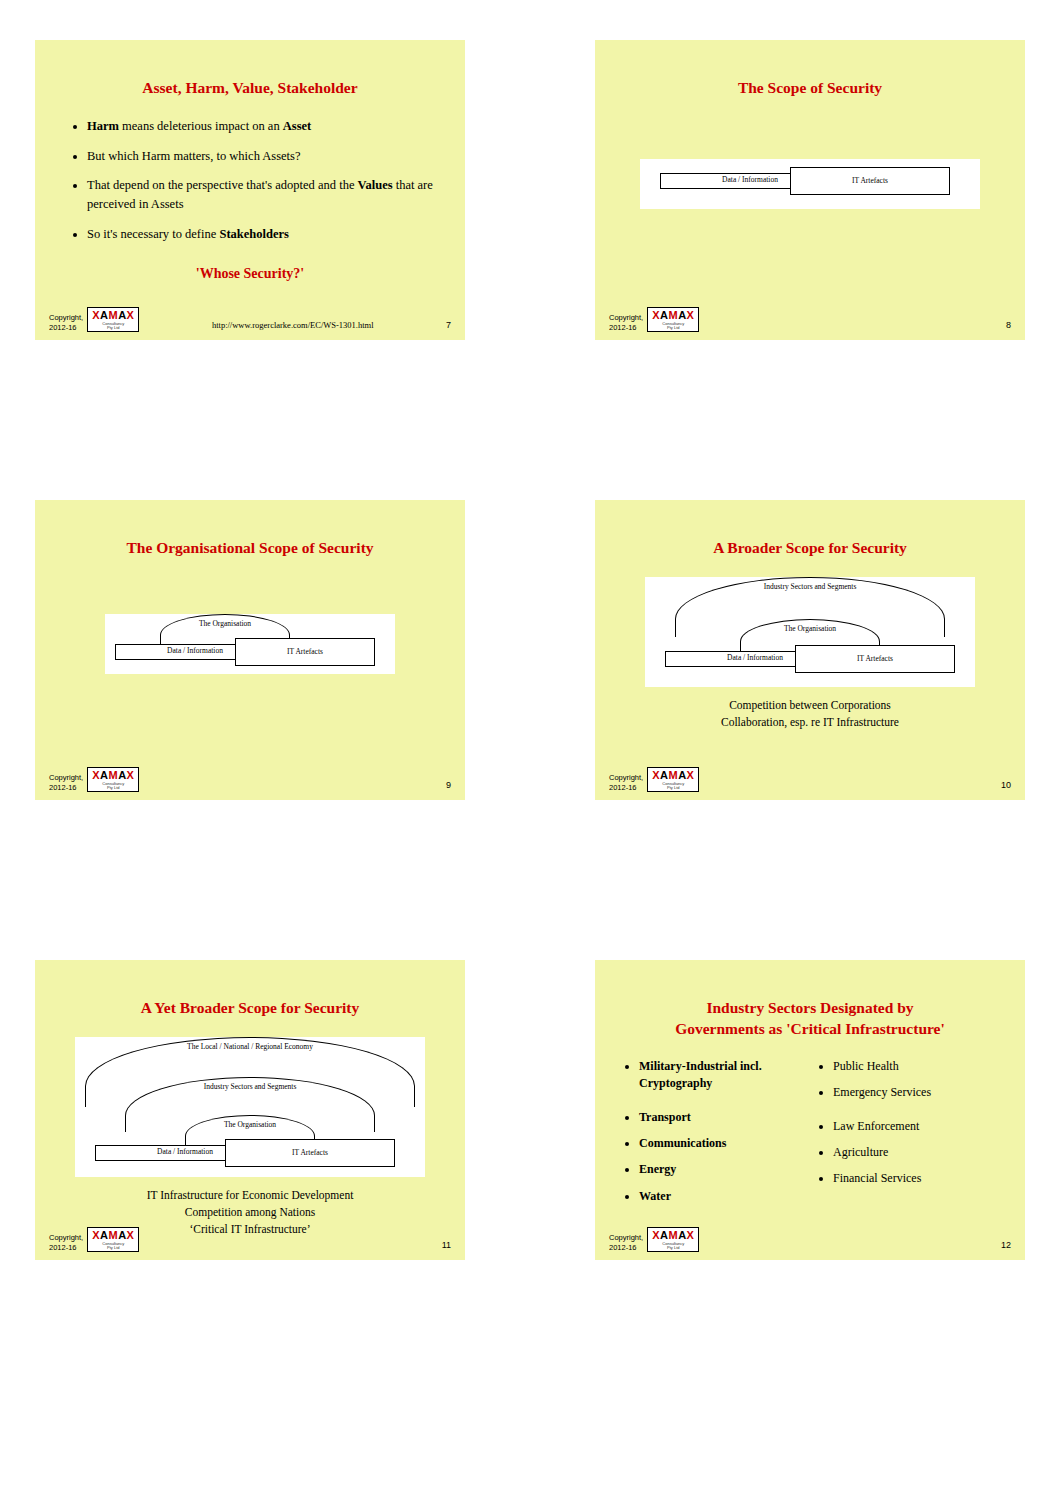Asset, Harm, Value, Stakeholder
Harm means deleterious impact on an Asset
But which Harm matters, to which Assets?
That depend on the perspective that's adopted and the Values that are perceived in Assets
So it's necessary to define Stakeholders
'Whose Security?'
Copyright,
2012-16
XAMAX
Consultancy
Pty Ltd
http://www.rogerclarke.com/EC/WS-1301.html
7
The Scope of Security
Data / Information
IT Artefacts
Copyright,
2012-16
XAMAX
Consultancy
Pty Ltd
8
The Organisational Scope of Security
The Organisation
Data / Information
IT Artefacts
Copyright,
2012-16
XAMAX
Consultancy
Pty Ltd
9
A Broader Scope for Security
Industry Sectors and Segments
The Organisation
Data / Information
IT Artefacts
Competition between Corporations
Collaboration, esp. re IT Infrastructure
Copyright,
2012-16
XAMAX
Consultancy
Pty Ltd
10
A Yet Broader Scope for Security
The Local / National / Regional Economy
Industry Sectors and Segments
The Organisation
Data / Information
IT Artefacts
IT Infrastructure for Economic Development
Competition among Nations
‘Critical IT Infrastructure’
Copyright,
2012-16
XAMAX
Consultancy
Pty Ltd
11
Industry Sectors Designated by
Governments as 'Critical Infrastructure'
Military-Industrial incl. Cryptography
Transport
Communications
Energy
Water
Public Health
Emergency Services
Law Enforcement
Agriculture
Financial Services
Copyright,
2012-16
XAMAX
Consultancy
Pty Ltd
12